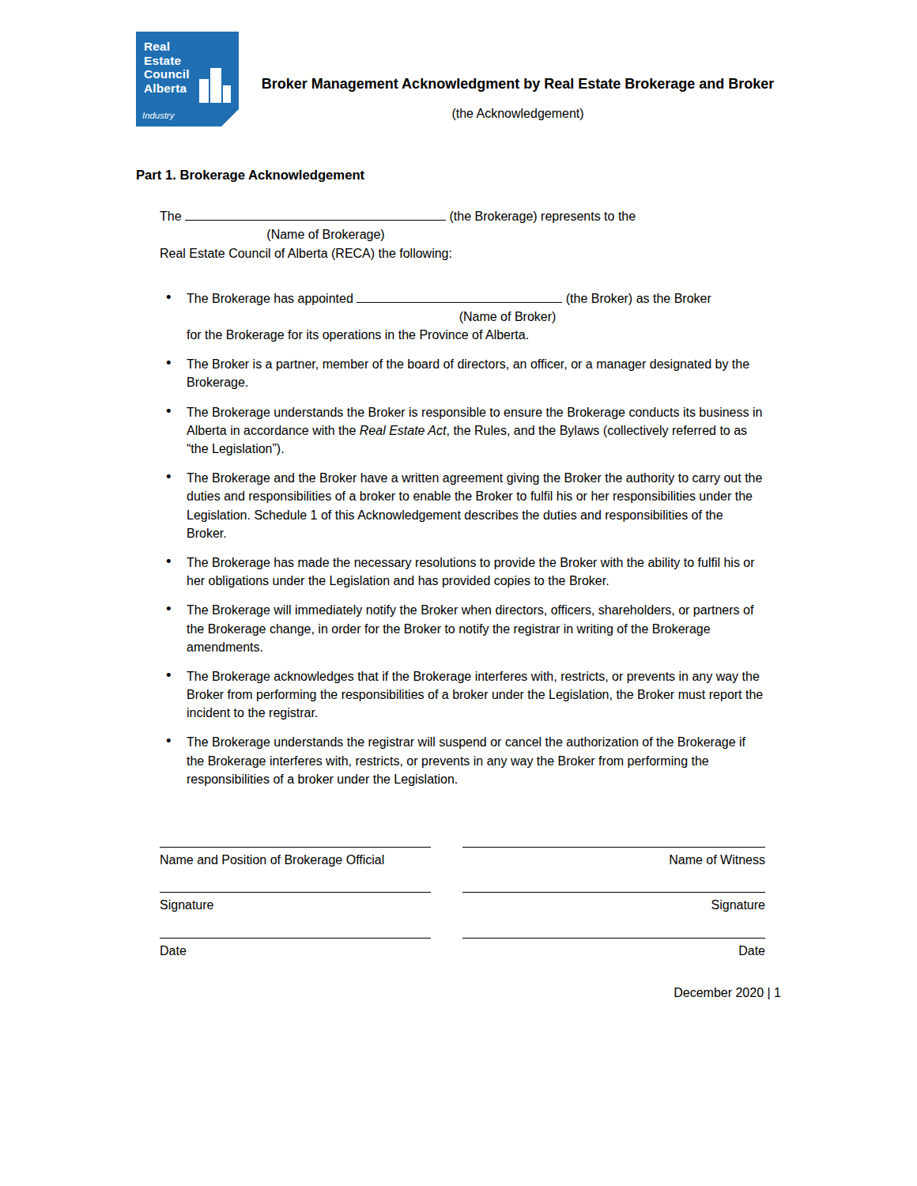Real
Estate
Council
Alberta
Industry
Broker Management Acknowledgment by Real Estate Brokerage and Broker
(the Acknowledgement)
Part 1. Brokerage Acknowledgement
The (the Brokerage) represents to the
(Name of Brokerage)
Real Estate Council of Alberta (RECA) the following:
The Brokerage has appointed (the Broker) as the Broker (Name of Broker) for the Brokerage for its operations in the Province of Alberta.
The Broker is a partner, member of the board of directors, an officer, or a manager designated by the Brokerage.
The Brokerage understands the Broker is responsible to ensure the Brokerage conducts its business in Alberta in accordance with the Real Estate Act, the Rules, and the Bylaws (collectively referred to as “the Legislation”).
The Brokerage and the Broker have a written agreement giving the Broker the authority to carry out the duties and responsibilities of a broker to enable the Broker to fulfil his or her responsibilities under the Legislation. Schedule 1 of this Acknowledgement describes the duties and responsibilities of the Broker.
The Brokerage has made the necessary resolutions to provide the Broker with the ability to fulfil his or her obligations under the Legislation and has provided copies to the Broker.
The Brokerage will immediately notify the Broker when directors, officers, shareholders, or partners of the Brokerage change, in order for the Broker to notify the registrar in writing of the Brokerage amendments.
The Brokerage acknowledges that if the Brokerage interferes with, restricts, or prevents in any way the Broker from performing the responsibilities of a broker under the Legislation, the Broker must report the incident to the registrar.
The Brokerage understands the registrar will suspend or cancel the authorization of the Brokerage if the Brokerage interferes with, restricts, or prevents in any way the Broker from performing the responsibilities of a broker under the Legislation.
| Name and Position of Brokerage Official | Name of Witness |
| Signature | Signature |
| Date | Date |
December 2020 | 1